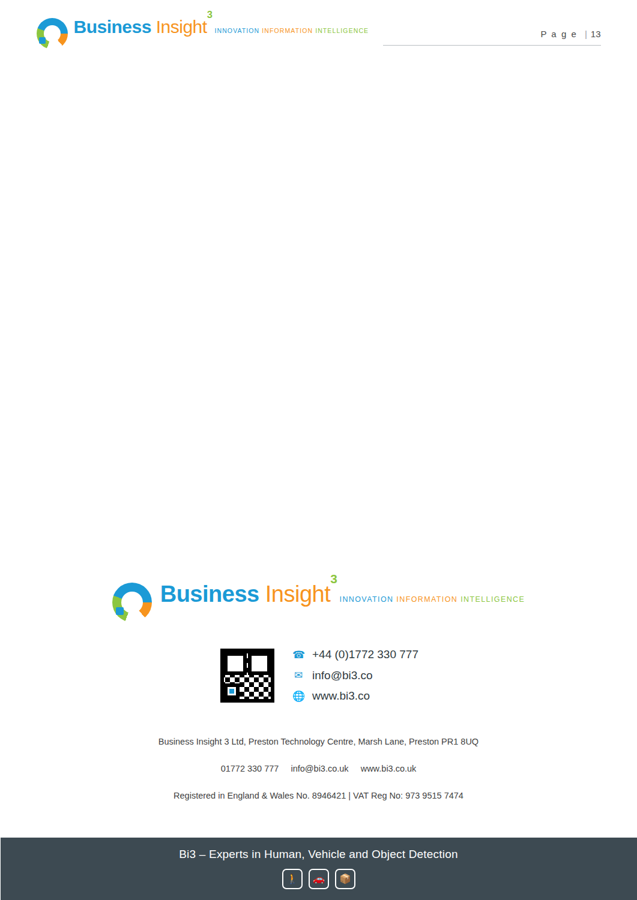Business Insight3 INNOVATION INFORMATION INTELLIGENCE
P a g e |13
Business Insight3 INNOVATION INFORMATION INTELLIGENCE
☎+44 (0)1772 330 777
✉info@bi3.co
🌐www.bi3.co
Business Insight 3 Ltd, Preston Technology Centre, Marsh Lane, Preston PR1 8UQ
01772 330 777 info@bi3.co.uk www.bi3.co.uk
Registered in England & Wales No. 8946421 | VAT Reg No: 973 9515 7474
Bi3 – Experts in Human, Vehicle and Object Detection
🚶 🚗 📦